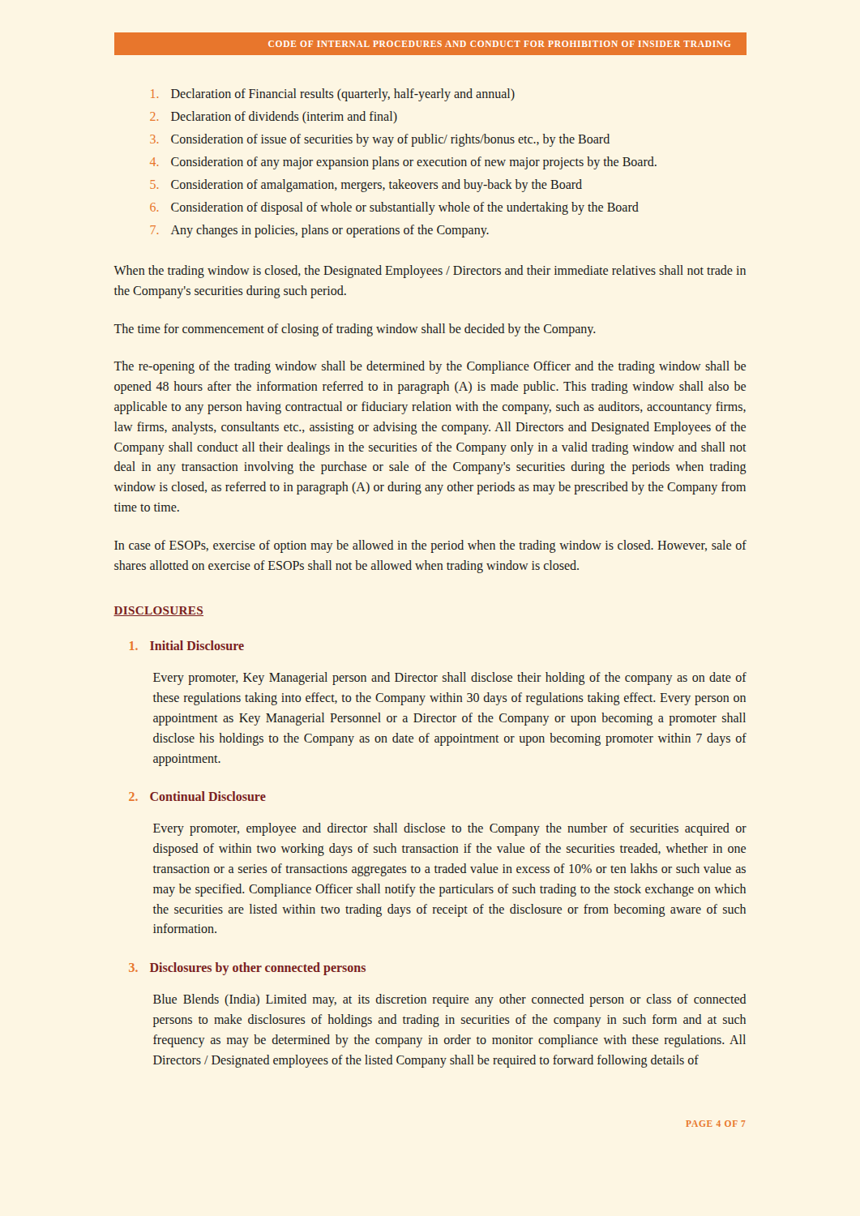Code of Internal Procedures and Conduct for Prohibition of Insider Trading
Declaration of Financial results (quarterly, half-yearly and annual)
Declaration of dividends (interim and final)
Consideration of issue of securities by way of public/ rights/bonus etc., by the Board
Consideration of any major expansion plans or execution of new major projects by the Board.
Consideration of amalgamation, mergers, takeovers and buy-back by the Board
Consideration of disposal of whole or substantially whole of the undertaking by the Board
Any changes in policies, plans or operations of the Company.
When the trading window is closed, the Designated Employees / Directors and their immediate relatives shall not trade in the Company's securities during such period.
The time for commencement of closing of trading window shall be decided by the Company.
The re-opening of the trading window shall be determined by the Compliance Officer and the trading window shall be opened 48 hours after the information referred to in paragraph (A) is made public. This trading window shall also be applicable to any person having contractual or fiduciary relation with the company, such as auditors, accountancy firms, law firms, analysts, consultants etc., assisting or advising the company. All Directors and Designated Employees of the Company shall conduct all their dealings in the securities of the Company only in a valid trading window and shall not deal in any transaction involving the purchase or sale of the Company's securities during the periods when trading window is closed, as referred to in paragraph (A) or during any other periods as may be prescribed by the Company from time to time.
In case of ESOPs, exercise of option may be allowed in the period when the trading window is closed. However, sale of shares allotted on exercise of ESOPs shall not be allowed when trading window is closed.
DISCLOSURES
Initial Disclosure
Every promoter, Key Managerial person and Director shall disclose their holding of the company as on date of these regulations taking into effect, to the Company within 30 days of regulations taking effect. Every person on appointment as Key Managerial Personnel or a Director of the Company or upon becoming a promoter shall disclose his holdings to the Company as on date of appointment or upon becoming promoter within 7 days of appointment.
Continual Disclosure
Every promoter, employee and director shall disclose to the Company the number of securities acquired or disposed of within two working days of such transaction if the value of the securities treaded, whether in one transaction or a series of transactions aggregates to a traded value in excess of 10% or ten lakhs or such value as may be specified. Compliance Officer shall notify the particulars of such trading to the stock exchange on which the securities are listed within two trading days of receipt of the disclosure or from becoming aware of such information.
Disclosures by other connected persons
Blue Blends (India) Limited may, at its discretion require any other connected person or class of connected persons to make disclosures of holdings and trading in securities of the company in such form and at such frequency as may be determined by the company in order to monitor compliance with these regulations. All Directors / Designated employees of the listed Company shall be required to forward following details of
Page 4 of 7